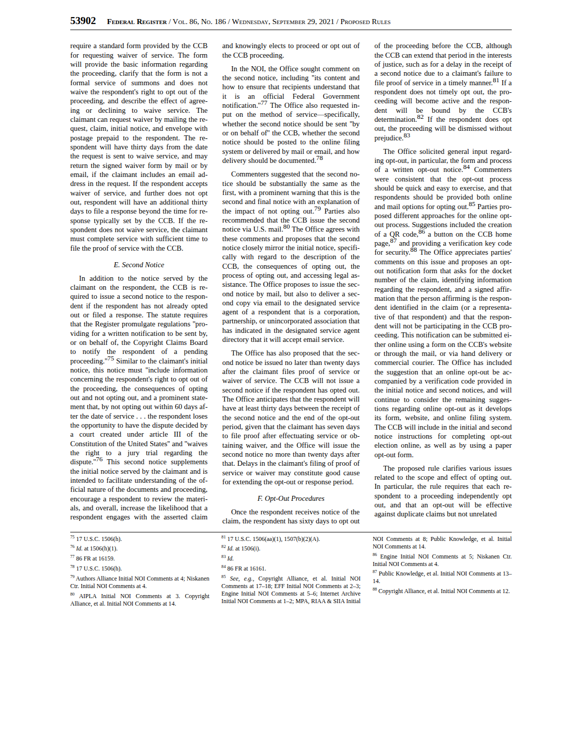53902 Federal Register / Vol. 86, No. 186 / Wednesday, September 29, 2021 / Proposed Rules
require a standard form provided by the CCB for requesting waiver of service. The form will provide the basic information regarding the proceeding, clarify that the form is not a formal service of summons and does not waive the respondent's right to opt out of the proceeding, and describe the effect of agreeing or declining to waive service. The claimant can request waiver by mailing the request, claim, initial notice, and envelope with postage prepaid to the respondent. The respondent will have thirty days from the date the request is sent to waive service, and may return the signed waiver form by mail or by email, if the claimant includes an email address in the request. If the respondent accepts waiver of service, and further does not opt out, respondent will have an additional thirty days to file a response beyond the time for response typically set by the CCB. If the respondent does not waive service, the claimant must complete service with sufficient time to file the proof of service with the CCB.
E. Second Notice
In addition to the notice served by the claimant on the respondent, the CCB is required to issue a second notice to the respondent if the respondent has not already opted out or filed a response. The statute requires that the Register promulgate regulations ''providing for a written notification to be sent by, or on behalf of, the Copyright Claims Board to notify the respondent of a pending proceeding.''75 Similar to the claimant's initial notice, this notice must ''include information concerning the respondent's right to opt out of the proceeding, the consequences of opting out and not opting out, and a prominent statement that, by not opting out within 60 days after the date of service . . . the respondent loses the opportunity to have the dispute decided by a court created under article III of the Constitution of the United States'' and ''waives the right to a jury trial regarding the dispute.''76 This second notice supplements the initial notice served by the claimant and is intended to facilitate understanding of the official nature of the documents and proceeding, encourage a respondent to review the materials, and overall, increase the likelihood that a respondent engages with the asserted claim and knowingly elects to proceed or opt out of the CCB proceeding.
In the NOI, the Office sought comment on the second notice, including ''its content and how to ensure that recipients understand that it is an official Federal Government notification.''77 The Office also requested input on the method of service—specifically, whether the second notice should be sent ''by or on behalf of'' the CCB, whether the second notice should be posted to the online filing system or delivered by mail or email, and how delivery should be documented.78
Commenters suggested that the second notice should be substantially the same as the first, with a prominent warning that this is the second and final notice with an explanation of the impact of not opting out.79 Parties also recommended that the CCB issue the second notice via U.S. mail.80 The Office agrees with these comments and proposes that the second notice closely mirror the initial notice, specifically with regard to the description of the CCB, the consequences of opting out, the process of opting out, and accessing legal assistance. The Office proposes to issue the second notice by mail, but also to deliver a second copy via email to the designated service agent of a respondent that is a corporation, partnership, or unincorporated association that has indicated in the designated service agent directory that it will accept email service.
The Office has also proposed that the second notice be issued no later than twenty days after the claimant files proof of service or waiver of service. The CCB will not issue a second notice if the respondent has opted out. The Office anticipates that the respondent will have at least thirty days between the receipt of the second notice and the end of the opt-out period, given that the claimant has seven days to file proof after effectuating service or obtaining waiver, and the Office will issue the second notice no more than twenty days after that. Delays in the claimant's filing of proof of service or waiver may constitute good cause for extending the opt-out or response period.
F. Opt-Out Procedures
Once the respondent receives notice of the claim, the respondent has sixty days to opt out of the proceeding before the CCB, although the CCB can extend that period in the interests of justice, such as for a delay in the receipt of a second notice due to a claimant's failure to file proof of service in a timely manner.81 If a respondent does not timely opt out, the proceeding will become active and the respondent will be bound by the CCB's determination.82 If the respondent does opt out, the proceeding will be dismissed without prejudice.83
The Office solicited general input regarding opt-out, in particular, the form and process of a written opt-out notice.84 Commenters were consistent that the opt-out process should be quick and easy to exercise, and that respondents should be provided both online and mail options for opting out.85 Parties proposed different approaches for the online opt-out process. Suggestions included the creation of a QR code,86 a button on the CCB home page,87 and providing a verification key code for security.88 The Office appreciates parties' comments on this issue and proposes an opt-out notification form that asks for the docket number of the claim, identifying information regarding the respondent, and a signed affirmation that the person affirming is the respondent identified in the claim (or a representative of that respondent) and that the respondent will not be participating in the CCB proceeding. This notification can be submitted either online using a form on the CCB's website or through the mail, or via hand delivery or commercial courier. The Office has included the suggestion that an online opt-out be accompanied by a verification code provided in the initial notice and second notices, and will continue to consider the remaining suggestions regarding online opt-out as it develops its form, website, and online filing system. The CCB will include in the initial and second notice instructions for completing opt-out election online, as well as by using a paper opt-out form.
The proposed rule clarifies various issues related to the scope and effect of opting out. In particular, the rule requires that each respondent to a proceeding independently opt out, and that an opt-out will be effective against duplicate claims but not unrelated
75 17 U.S.C. 1506(h).
76 Id. at 1506(h)(1).
77 86 FR at 16159.
78 17 U.S.C. 1506(h).
79 Authors Alliance Initial NOI Comments at 4; Niskanen Ctr. Initial NOI Comments at 4.
80 AIPLA Initial NOI Comments at 3. Copyright Alliance, et al. Initial NOI Comments at 14.
81 17 U.S.C. 1506(aa)(1), 1507(b)(2)(A).
82 Id. at 1506(i).
83 Id.
84 86 FR at 16161.
85 See, e.g., Copyright Alliance, et al. Initial NOI Comments at 17–18; EFF Initial NOI Comments at 2–3; Engine Initial NOI Comments at 5–6; Internet Archive Initial NOI Comments at 1–2; MPA, RIAA & SIIA Initial NOI Comments at 8; Public Knowledge, et al. Initial NOI Comments at 14.
86 Engine Initial NOI Comments at 5; Niskanen Ctr. Initial NOI Comments at 4.
87 Public Knowledge, et al. Initial NOI Comments at 13–14.
88 Copyright Alliance, et al. Initial NOI Comments at 12.